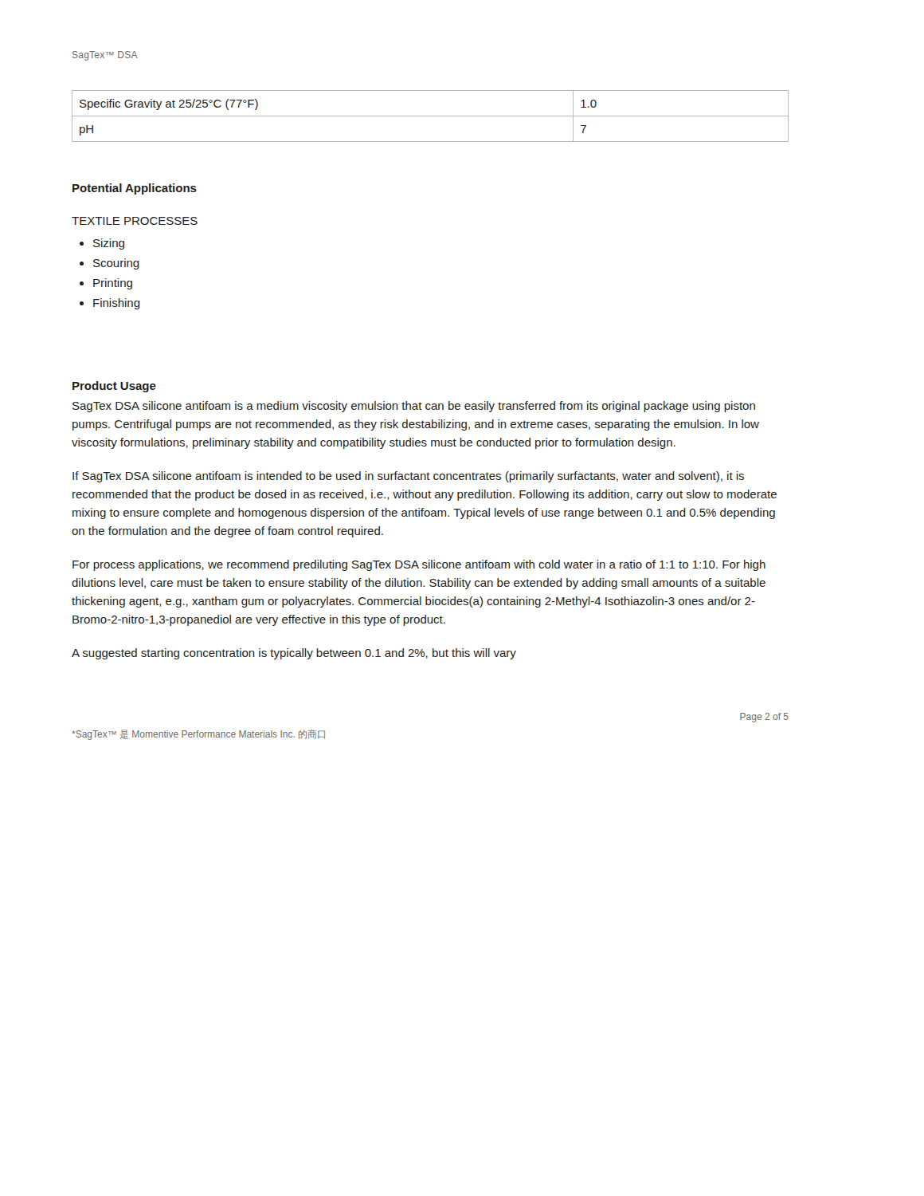SagTex™ DSA
| Specific Gravity at 25/25°C (77°F) | 1.0 |
| pH | 7 |
Potential Applications
TEXTILE PROCESSES
Sizing
Scouring
Printing
Finishing
Product Usage
SagTex DSA silicone antifoam is a medium viscosity emulsion that can be easily transferred from its original package using piston pumps. Centrifugal pumps are not recommended, as they risk destabilizing, and in extreme cases, separating the emulsion. In low viscosity formulations, preliminary stability and compatibility studies must be conducted prior to formulation design.
If SagTex DSA silicone antifoam is intended to be used in surfactant concentrates (primarily surfactants, water and solvent), it is recommended that the product be dosed in as received, i.e., without any predilution. Following its addition, carry out slow to moderate mixing to ensure complete and homogenous dispersion of the antifoam. Typical levels of use range between 0.1 and 0.5% depending on the formulation and the degree of foam control required.
For process applications, we recommend prediluting SagTex DSA silicone antifoam with cold water in a ratio of 1:1 to 1:10. For high dilutions level, care must be taken to ensure stability of the dilution. Stability can be extended by adding small amounts of a suitable thickening agent, e.g., xantham gum or polyacrylates. Commercial biocides(a) containing 2-Methyl-4 Isothiazolin-3 ones and/or 2-Bromo-2-nitro-1,3-propanediol are very effective in this type of product.
A suggested starting concentration is typically between 0.1 and 2%, but this will vary
Page 2 of 5
*SagTex™ 是 Momentive Performance Materials Inc. 的商口